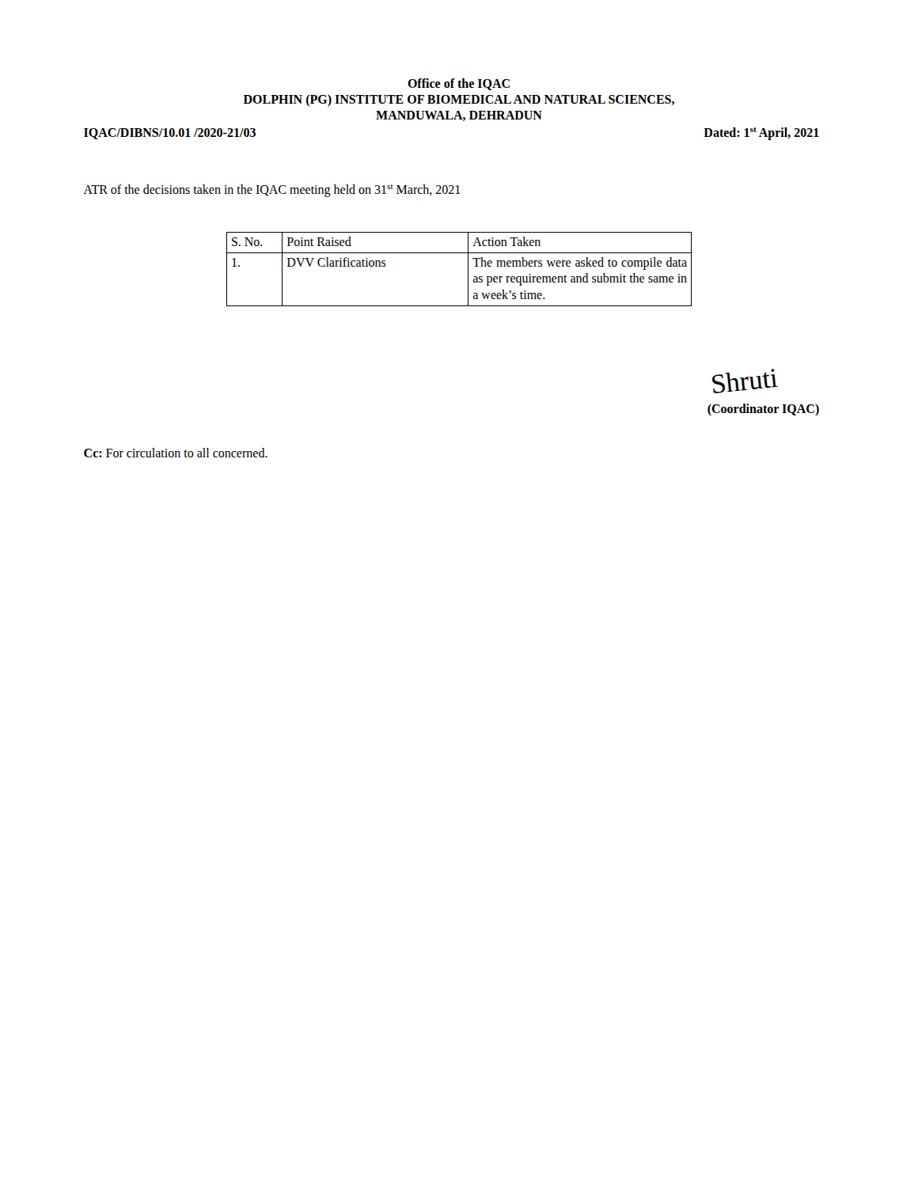Office of the IQAC DOLPHIN (PG) INSTITUTE OF BIOMEDICAL AND NATURAL SCIENCES, MANDUWALA, DEHRADUN
IQAC/DIBNS/10.01 /2020-21/03 Dated: 1st April, 2021
ATR of the decisions taken in the IQAC meeting held on 31st March, 2021
| S. No. | Point Raised | Action Taken |
| 1. | DVV Clarifications | The members were asked to compile data as per requirement and submit the same in a week’s time. |
Shruti
(Coordinator IQAC)
Cc: For circulation to all concerned.